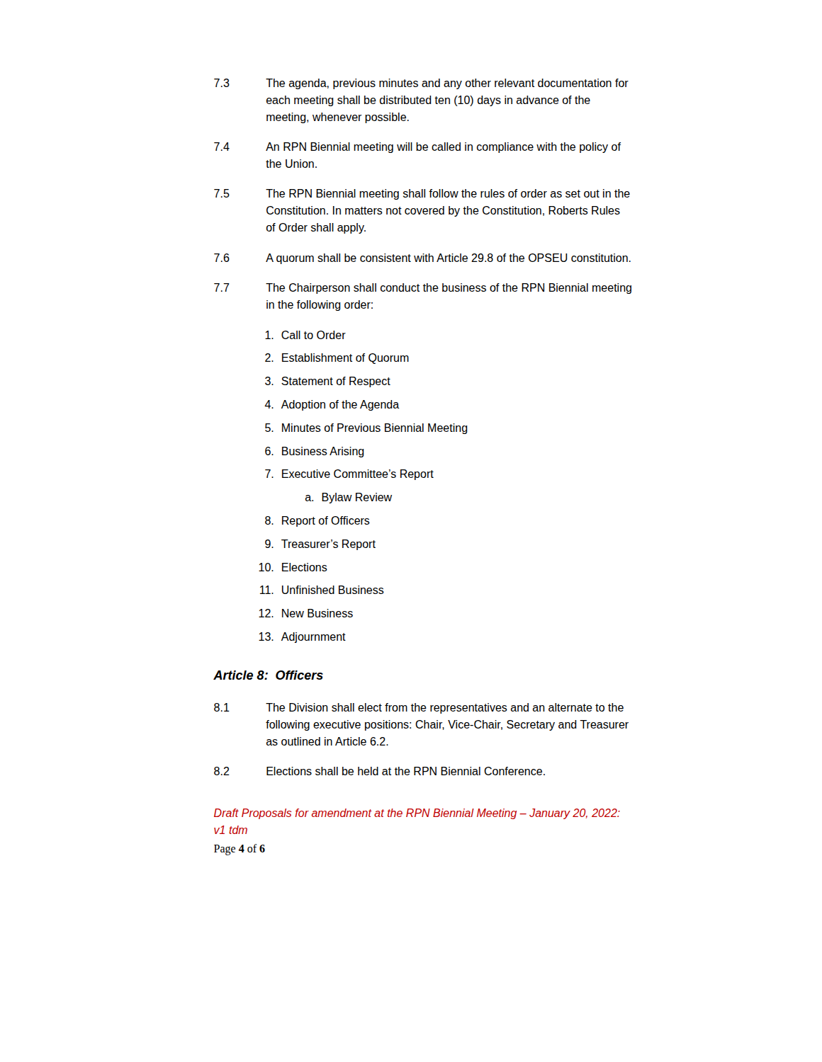7.3
The agenda, previous minutes and any other relevant documentation for each meeting shall be distributed ten (10) days in advance of the meeting, whenever possible.
7.4
An RPN Biennial meeting will be called in compliance with the policy of the Union.
7.5
The RPN Biennial meeting shall follow the rules of order as set out in the Constitution. In matters not covered by the Constitution, Roberts Rules of Order shall apply.
7.6
A quorum shall be consistent with Article 29.8 of the OPSEU constitution.
7.7
The Chairperson shall conduct the business of the RPN Biennial meeting in the following order:
Call to Order
Establishment of Quorum
Statement of Respect
Adoption of the Agenda
Minutes of Previous Biennial Meeting
Business Arising
Executive Committee’s Report
Bylaw Review
Report of Officers
Treasurer’s Report
Elections
Unfinished Business
New Business
Adjournment
Article 8: Officers
8.1
The Division shall elect from the representatives and an alternate to the following executive positions: Chair, Vice-Chair, Secretary and Treasurer as outlined in Article 6.2.
8.2
Elections shall be held at the RPN Biennial Conference.
Draft Proposals for amendment at the RPN Biennial Meeting – January 20, 2022: v1 tdm
Page 4 of 6